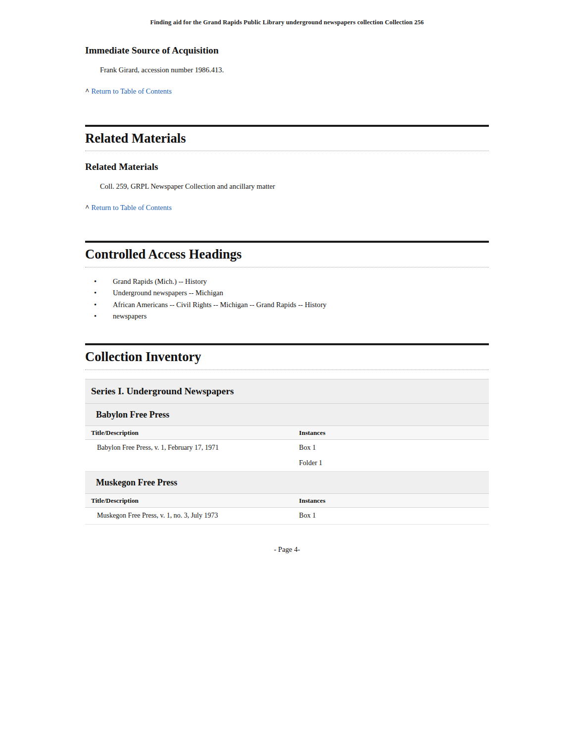Finding aid for the Grand Rapids Public Library underground newspapers collection Collection 256
Immediate Source of Acquisition
Frank Girard, accession number 1986.413.
^Return to Table of Contents
Related Materials
Related Materials
Coll. 259, GRPL Newspaper Collection and ancillary matter
^Return to Table of Contents
Controlled Access Headings
•Grand Rapids (Mich.) -- History
•Underground newspapers -- Michigan
•African Americans -- Civil Rights -- Michigan -- Grand Rapids -- History
•newspapers
Collection Inventory
| Series I. Underground Newspapers | |
| Babylon Free Press | |
| Title/Description | Instances | |
| Babylon Free Press, v. 1, February 17, 1971 | Box 1 Folder 1 | |
| Muskegon Free Press | |
| Title/Description | Instances | |
| Muskegon Free Press, v. 1, no. 3, July 1973 | Box 1 | |
- Page 4-